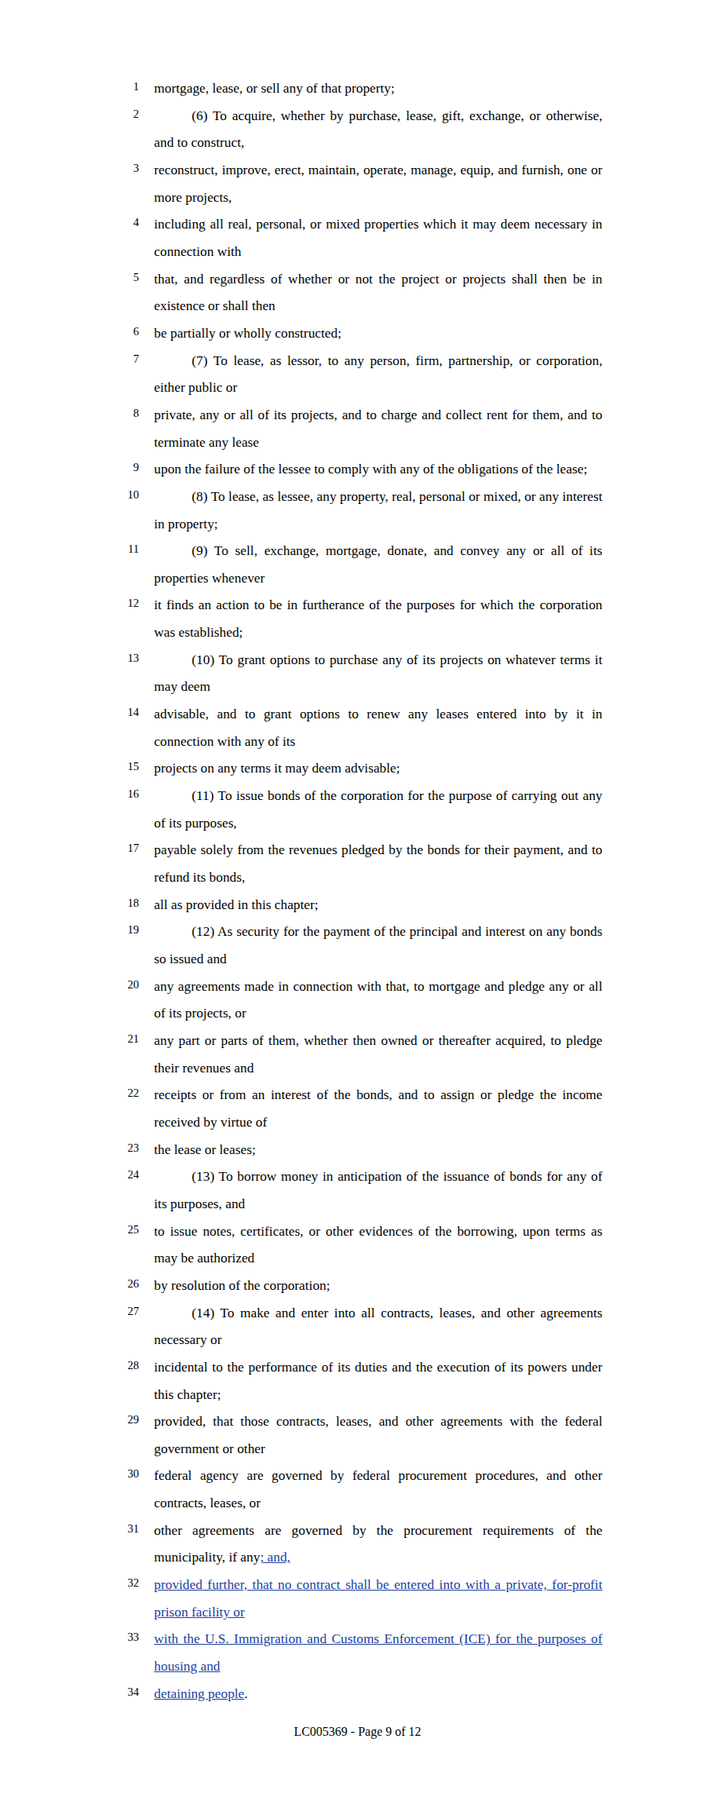mortgage, lease, or sell any of that property;
(6) To acquire, whether by purchase, lease, gift, exchange, or otherwise, and to construct,
reconstruct, improve, erect, maintain, operate, manage, equip, and furnish, one or more projects,
including all real, personal, or mixed properties which it may deem necessary in connection with
that, and regardless of whether or not the project or projects shall then be in existence or shall then
be partially or wholly constructed;
(7) To lease, as lessor, to any person, firm, partnership, or corporation, either public or
private, any or all of its projects, and to charge and collect rent for them, and to terminate any lease
upon the failure of the lessee to comply with any of the obligations of the lease;
(8) To lease, as lessee, any property, real, personal or mixed, or any interest in property;
(9) To sell, exchange, mortgage, donate, and convey any or all of its properties whenever
it finds an action to be in furtherance of the purposes for which the corporation was established;
(10) To grant options to purchase any of its projects on whatever terms it may deem
advisable, and to grant options to renew any leases entered into by it in connection with any of its
projects on any terms it may deem advisable;
(11) To issue bonds of the corporation for the purpose of carrying out any of its purposes,
payable solely from the revenues pledged by the bonds for their payment, and to refund its bonds,
all as provided in this chapter;
(12) As security for the payment of the principal and interest on any bonds so issued and
any agreements made in connection with that, to mortgage and pledge any or all of its projects, or
any part or parts of them, whether then owned or thereafter acquired, to pledge their revenues and
receipts or from an interest of the bonds, and to assign or pledge the income received by virtue of
the lease or leases;
(13) To borrow money in anticipation of the issuance of bonds for any of its purposes, and
to issue notes, certificates, or other evidences of the borrowing, upon terms as may be authorized
by resolution of the corporation;
(14) To make and enter into all contracts, leases, and other agreements necessary or
incidental to the performance of its duties and the execution of its powers under this chapter;
provided, that those contracts, leases, and other agreements with the federal government or other
federal agency are governed by federal procurement procedures, and other contracts, leases, or
other agreements are governed by the procurement requirements of the municipality, if any; and,
provided further, that no contract shall be entered into with a private, for-profit prison facility or
with the U.S. Immigration and Customs Enforcement (ICE) for the purposes of housing and
detaining people.
LC005369 - Page 9 of 12